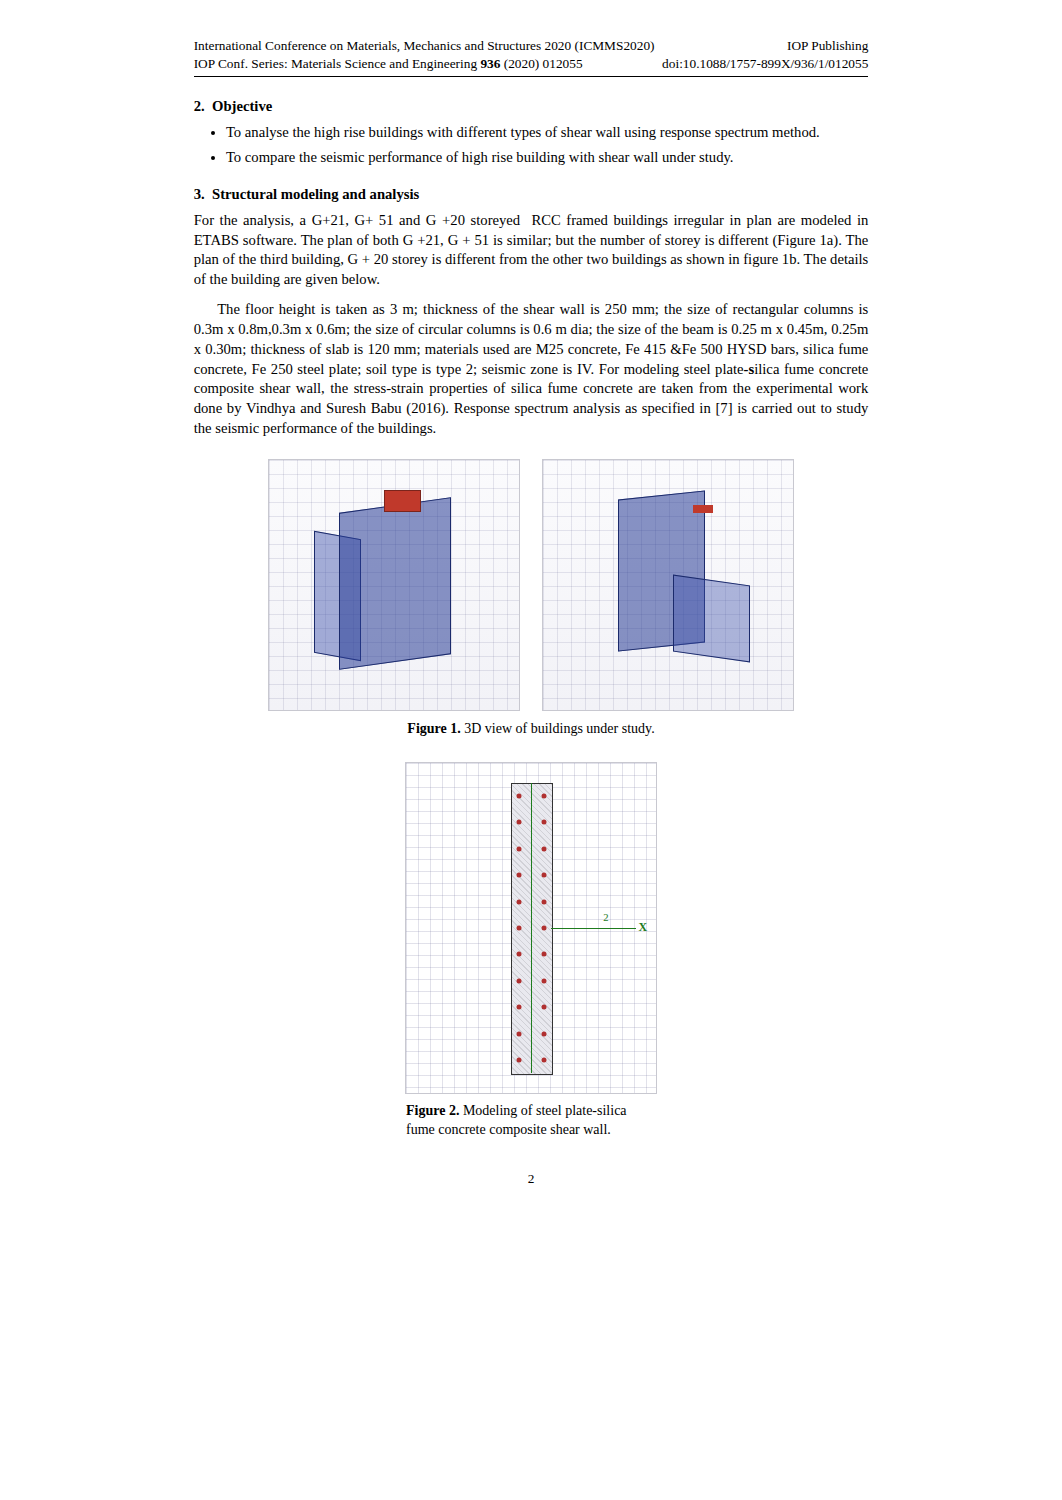International Conference on Materials, Mechanics and Structures 2020 (ICMMS2020) IOP Publishing
IOP Conf. Series: Materials Science and Engineering 936 (2020) 012055 doi:10.1088/1757-899X/936/1/012055
2. Objective
To analyse the high rise buildings with different types of shear wall using response spectrum method.
To compare the seismic performance of high rise building with shear wall under study.
3. Structural modeling and analysis
For the analysis, a G+21, G+ 51 and G +20 storeyed RCC framed buildings irregular in plan are modeled in ETABS software. The plan of both G +21, G + 51 is similar; but the number of storey is different (Figure 1a). The plan of the third building, G + 20 storey is different from the other two buildings as shown in figure 1b. The details of the building are given below.
The floor height is taken as 3 m; thickness of the shear wall is 250 mm; the size of rectangular columns is 0.3m x 0.8m,0.3m x 0.6m; the size of circular columns is 0.6 m dia; the size of the beam is 0.25 m x 0.45m, 0.25m x 0.30m; thickness of slab is 120 mm; materials used are M25 concrete, Fe 415 &Fe 500 HYSD bars, silica fume concrete, Fe 250 steel plate; soil type is type 2; seismic zone is IV. For modeling steel plate-silica fume concrete composite shear wall, the stress-strain properties of silica fume concrete are taken from the experimental work done by Vindhya and Suresh Babu (2016). Response spectrum analysis as specified in [7] is carried out to study the seismic performance of the buildings.
Figure 1. 3D view of buildings under study.
2
X
Figure 2. Modeling of steel plate-silica fume concrete composite shear wall.
2